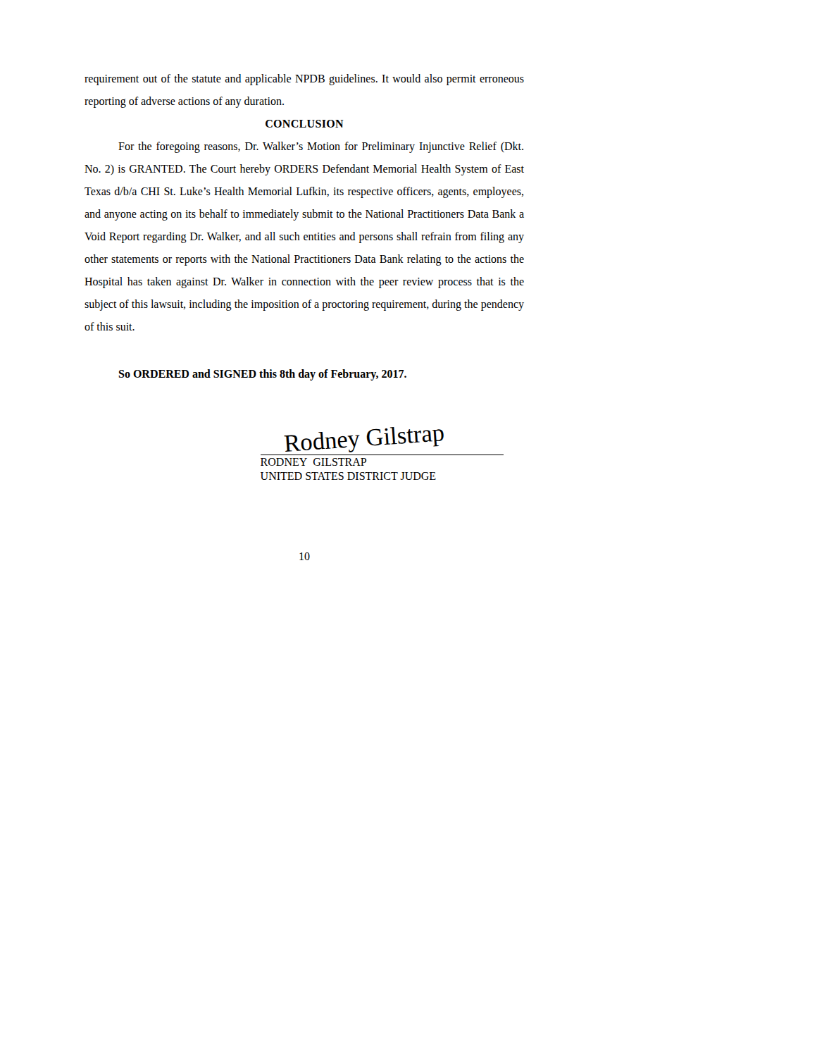requirement out of the statute and applicable NPDB guidelines. It would also permit erroneous reporting of adverse actions of any duration.
CONCLUSION
For the foregoing reasons, Dr. Walker’s Motion for Preliminary Injunctive Relief (Dkt. No. 2) is GRANTED. The Court hereby ORDERS Defendant Memorial Health System of East Texas d/b/a CHI St. Luke’s Health Memorial Lufkin, its respective officers, agents, employees, and anyone acting on its behalf to immediately submit to the National Practitioners Data Bank a Void Report regarding Dr. Walker, and all such entities and persons shall refrain from filing any other statements or reports with the National Practitioners Data Bank relating to the actions the Hospital has taken against Dr. Walker in connection with the peer review process that is the subject of this lawsuit, including the imposition of a proctoring requirement, during the pendency of this suit.
So ORDERED and SIGNED this 8th day of February, 2017.
Rodney Gilstrap
RODNEY GILSTRAP
UNITED STATES DISTRICT JUDGE
10